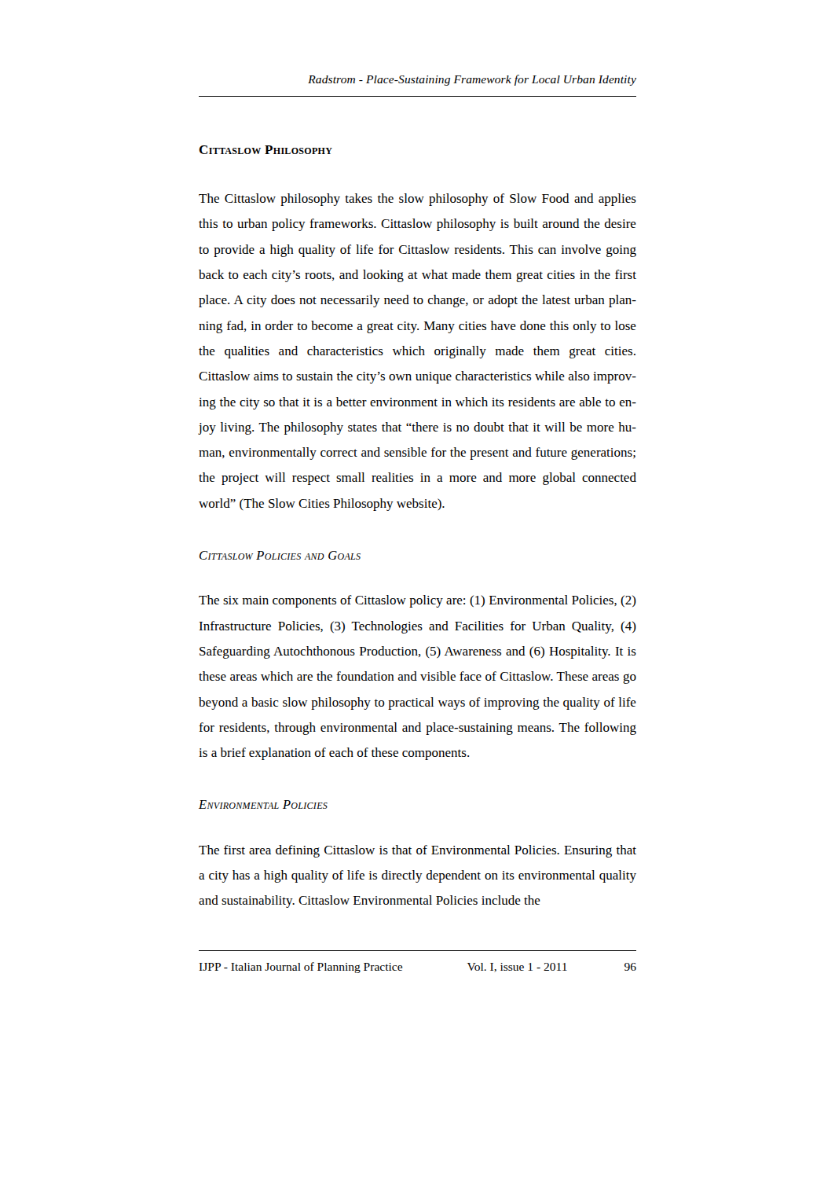Radstrom - Place-Sustaining Framework for Local Urban Identity
Cittaslow Philosophy
The Cittaslow philosophy takes the slow philosophy of Slow Food and applies this to urban policy frameworks. Cittaslow philosophy is built around the desire to provide a high quality of life for Cittaslow residents. This can involve going back to each city’s roots, and looking at what made them great cities in the first place. A city does not necessarily need to change, or adopt the latest urban planning fad, in order to become a great city. Many cities have done this only to lose the qualities and characteristics which originally made them great cities. Cittaslow aims to sustain the city’s own unique characteristics while also improving the city so that it is a better environment in which its residents are able to enjoy living. The philosophy states that “there is no doubt that it will be more human, environmentally correct and sensible for the present and future generations; the project will respect small realities in a more and more global connected world” (The Slow Cities Philosophy website).
Cittaslow Policies and Goals
The six main components of Cittaslow policy are: (1) Environmental Policies, (2) Infrastructure Policies, (3) Technologies and Facilities for Urban Quality, (4) Safeguarding Autochthonous Production, (5) Awareness and (6) Hospitality. It is these areas which are the foundation and visible face of Cittaslow. These areas go beyond a basic slow philosophy to practical ways of improving the quality of life for residents, through environmental and place-sustaining means. The following is a brief explanation of each of these components.
Environmental Policies
The first area defining Cittaslow is that of Environmental Policies. Ensuring that a city has a high quality of life is directly dependent on its environmental quality and sustainability. Cittaslow Environmental Policies include the
IJPP - Italian Journal of Planning Practice Vol. I, issue 1 - 2011 96